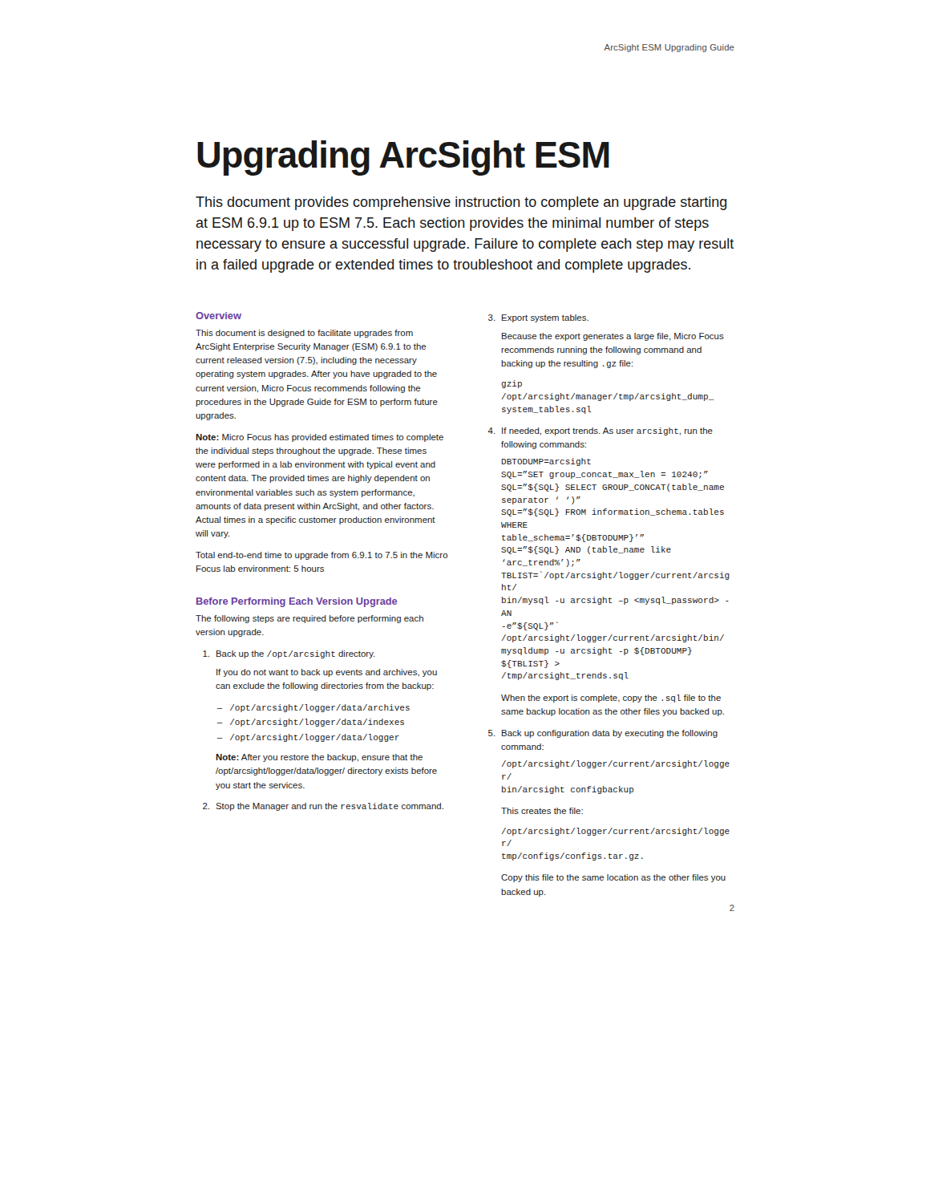ArcSight ESM Upgrading Guide
Upgrading ArcSight ESM
This document provides comprehensive instruction to complete an upgrade starting at ESM 6.9.1 up to ESM 7.5. Each section provides the minimal number of steps necessary to ensure a successful upgrade. Failure to complete each step may result in a failed upgrade or extended times to troubleshoot and complete upgrades.
Overview
This document is designed to facilitate upgrades from ArcSight Enterprise Security Manager (ESM) 6.9.1 to the current released version (7.5), including the necessary operating system upgrades. After you have upgraded to the current version, Micro Focus recommends following the procedures in the Upgrade Guide for ESM to perform future upgrades.
Note: Micro Focus has provided estimated times to complete the individual steps throughout the upgrade. These times were performed in a lab environment with typical event and content data. The provided times are highly dependent on environmental variables such as system performance, amounts of data present within ArcSight, and other factors. Actual times in a specific customer production environment will vary.
Total end-to-end time to upgrade from 6.9.1 to 7.5 in the Micro Focus lab environment: 5 hours
Before Performing Each Version Upgrade
The following steps are required before performing each version upgrade.
Back up the /opt/arcsight directory.
If you do not want to back up events and archives, you can exclude the following directories from the backup:
/opt/arcsight/logger/data/archives
/opt/arcsight/logger/data/indexes
/opt/arcsight/logger/data/logger
Note: After you restore the backup, ensure that the /opt/arcsight/logger/data/logger/ directory exists before you start the services.
Stop the Manager and run the resvalidate command.
Export system tables.
Because the export generates a large file, Micro Focus recommends running the following command and backing up the resulting .gz file:
gzip /opt/arcsight/manager/tmp/arcsight_dump_ system_tables.sql
If needed, export trends. As user arcsight, run the following commands:
DBTODUMP=arcsight SQL=”SET group_concat_max_len = 10240;” SQL=”${SQL} SELECT GROUP_CONCAT(table_name separator ‘ ‘)” SQL=”${SQL} FROM information_schema.tables WHERE table_schema=’${DBTODUMP}’” SQL=”${SQL} AND (table_name like ‘arc_trend%’);” TBLIST=`/opt/arcsight/logger/current/arcsight/ bin/mysql -u arcsight –p <mysql_password> -AN -e”${SQL}”` /opt/arcsight/logger/current/arcsight/bin/ mysqldump -u arcsight -p ${DBTODUMP} ${TBLIST} > /tmp/arcsight_trends.sql
When the export is complete, copy the .sql file to the same backup location as the other files you backed up.
Back up configuration data by executing the following command:
/opt/arcsight/logger/current/arcsight/logger/ bin/arcsight configbackup
This creates the file:
/opt/arcsight/logger/current/arcsight/logger/ tmp/configs/configs.tar.gz.
Copy this file to the same location as the other files you backed up.
2